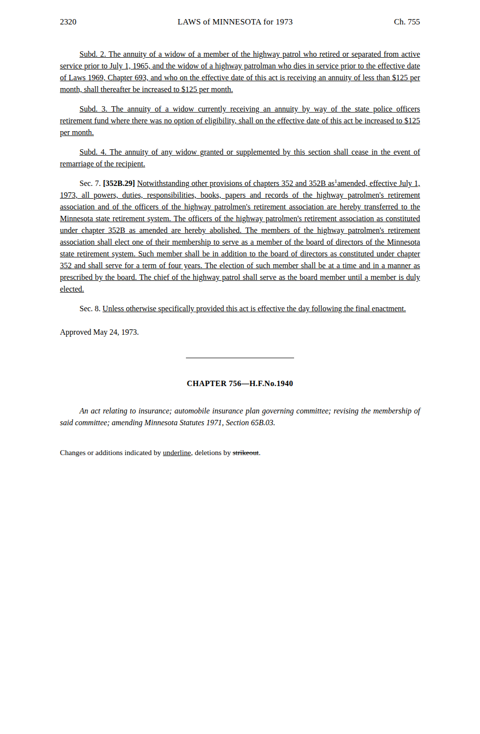2320 LAWS of MINNESOTA for 1973 Ch. 755
Subd. 2. The annuity of a widow of a member of the highway patrol who retired or separated from active service prior to July 1, 1965, and the widow of a highway patrolman who dies in service prior to the effective date of Laws 1969, Chapter 693, and who on the effective date of this act is receiving an annuity of less than $125 per month, shall thereafter be increased to $125 per month.
Subd. 3. The annuity of a widow currently receiving an annuity by way of the state police officers retirement fund where there was no option of eligibility, shall on the effective date of this act be increased to $125 per month.
Subd. 4. The annuity of any widow granted or supplemented by this section shall cease in the event of remarriage of the recipient.
Sec. 7. [352B.29] Notwithstanding other provisions of chapters 352 and 352B as1amended, effective July 1, 1973, all powers, duties, responsibilities, books, papers and records of the highway patrolmen's retirement association and of the officers of the highway patrolmen's retirement association are hereby transferred to the Minnesota state retirement system. The officers of the highway patrolmen's retirement association as constituted under chapter 352B as amended are hereby abolished. The members of the highway patrolmen's retirement association shall elect one of their membership to serve as a member of the board of directors of the Minnesota state retirement system. Such member shall be in addition to the board of directors as constituted under chapter 352 and shall serve for a term of four years. The election of such member shall be at a time and in a manner as prescribed by the board. The chief of the highway patrol shall serve as the board member until a member is duly elected.
Sec. 8. Unless otherwise specifically provided this act is effective the day following the final enactment.
Approved May 24, 1973.
CHAPTER 756—H.F.No.1940
An act relating to insurance; automobile insurance plan governing committee; revising the membership of said committee; amending Minnesota Statutes 1971, Section 65B.03.
Changes or additions indicated by underline, deletions by strikeout.